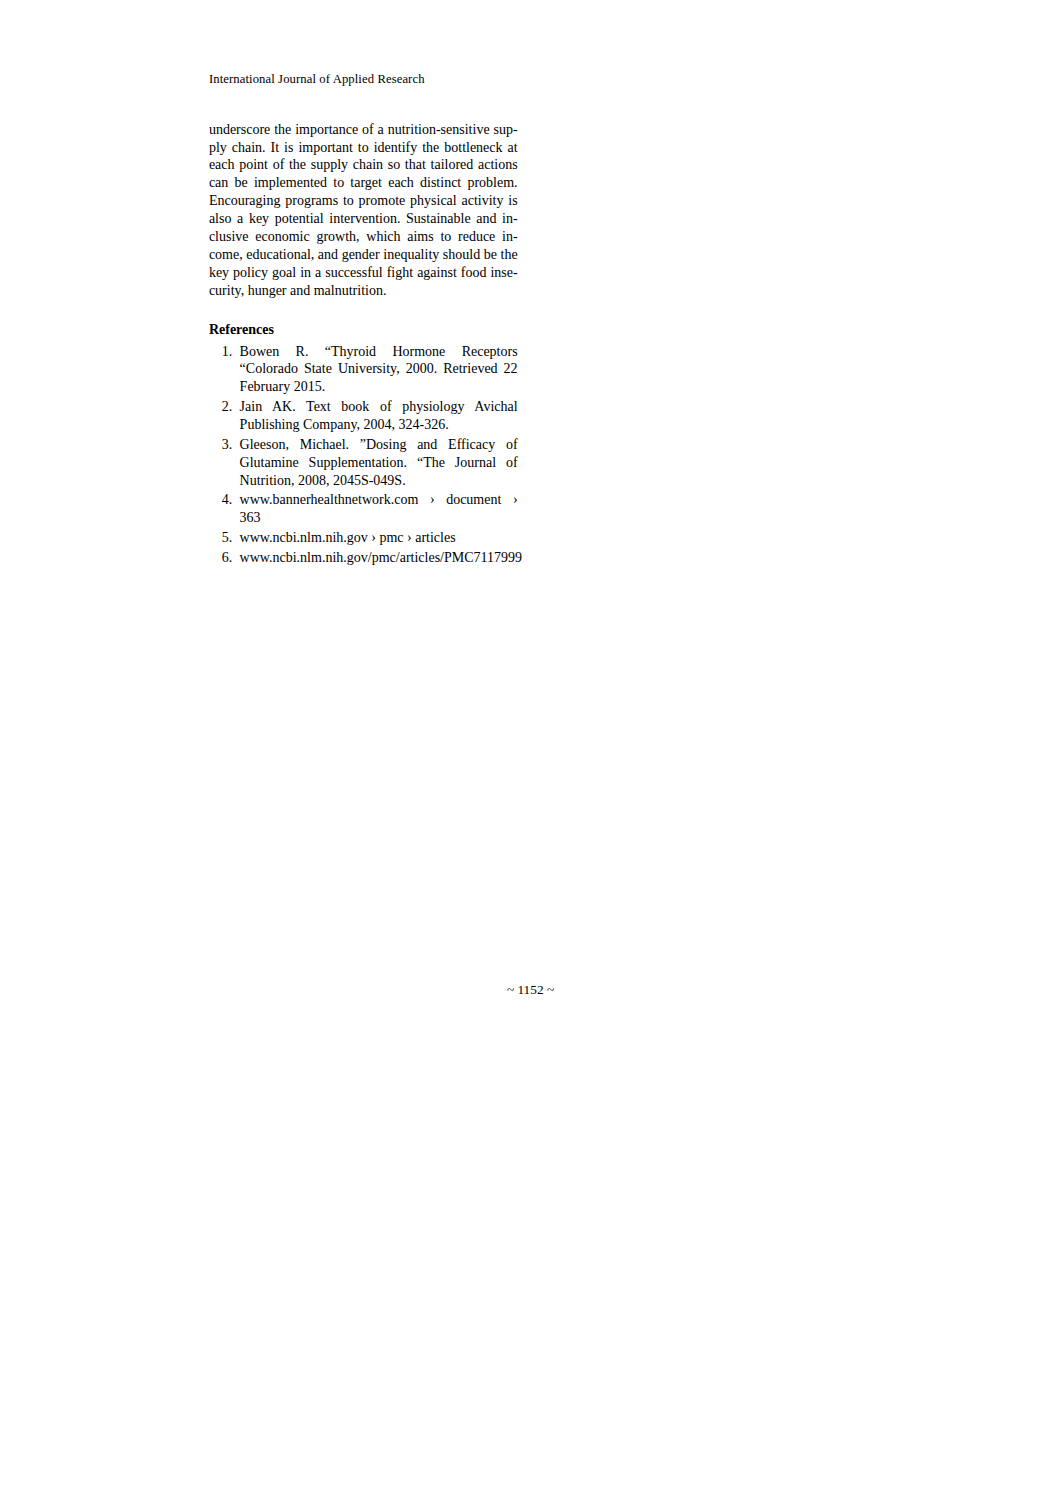International Journal of Applied Research
underscore the importance of a nutrition-sensitive supply chain. It is important to identify the bottleneck at each point of the supply chain so that tailored actions can be implemented to target each distinct problem. Encouraging programs to promote physical activity is also a key potential intervention. Sustainable and inclusive economic growth, which aims to reduce income, educational, and gender inequality should be the key policy goal in a successful fight against food insecurity, hunger and malnutrition.
References
Bowen R. “Thyroid Hormone Receptors “Colorado State University, 2000. Retrieved 22 February 2015.
Jain AK. Text book of physiology Avichal Publishing Company, 2004, 324-326.
Gleeson, Michael. ”Dosing and Efficacy of Glutamine Supplementation. “The Journal of Nutrition, 2008, 2045S-049S.
www.bannerhealthnetwork.com › document › 363
www.ncbi.nlm.nih.gov › pmc › articles
www.ncbi.nlm.nih.gov/pmc/articles/PMC7117999
~ 1152 ~